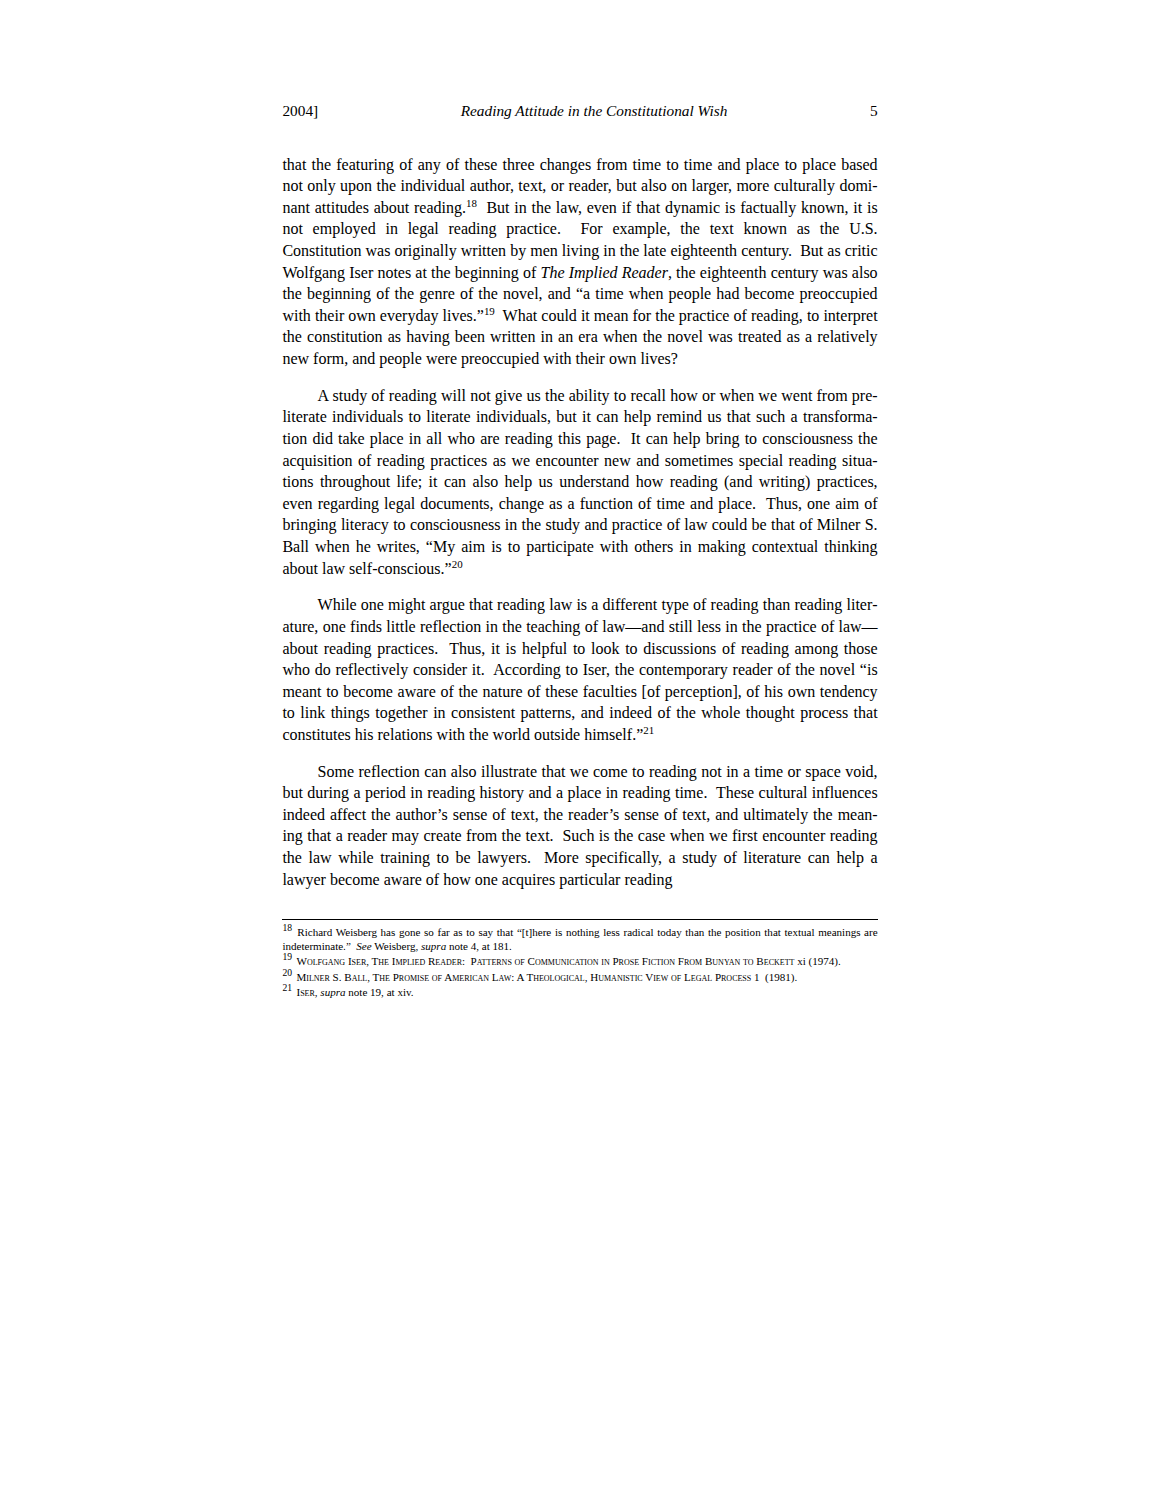2004] Reading Attitude in the Constitutional Wish 5
that the featuring of any of these three changes from time to time and place to place based not only upon the individual author, text, or reader, but also on larger, more culturally dominant attitudes about reading.18 But in the law, even if that dynamic is factually known, it is not employed in legal reading practice. For example, the text known as the U.S. Constitution was originally written by men living in the late eighteenth century. But as critic Wolfgang Iser notes at the beginning of The Implied Reader, the eighteenth century was also the beginning of the genre of the novel, and “a time when people had become preoccupied with their own everyday lives.”19 What could it mean for the practice of reading, to interpret the constitution as having been written in an era when the novel was treated as a relatively new form, and people were preoccupied with their own lives?
A study of reading will not give us the ability to recall how or when we went from pre-literate individuals to literate individuals, but it can help remind us that such a transformation did take place in all who are reading this page. It can help bring to consciousness the acquisition of reading practices as we encounter new and sometimes special reading situations throughout life; it can also help us understand how reading (and writing) practices, even regarding legal documents, change as a function of time and place. Thus, one aim of bringing literacy to consciousness in the study and practice of law could be that of Milner S. Ball when he writes, “My aim is to participate with others in making contextual thinking about law self-conscious.”20
While one might argue that reading law is a different type of reading than reading literature, one finds little reflection in the teaching of law—and still less in the practice of law—about reading practices. Thus, it is helpful to look to discussions of reading among those who do reflectively consider it. According to Iser, the contemporary reader of the novel “is meant to become aware of the nature of these faculties [of perception], of his own tendency to link things together in consistent patterns, and indeed of the whole thought process that constitutes his relations with the world outside himself.”21
Some reflection can also illustrate that we come to reading not in a time or space void, but during a period in reading history and a place in reading time. These cultural influences indeed affect the author’s sense of text, the reader’s sense of text, and ultimately the meaning that a reader may create from the text. Such is the case when we first encounter reading the law while training to be lawyers. More specifically, a study of literature can help a lawyer become aware of how one acquires particular reading
18 Richard Weisberg has gone so far as to say that “[t]here is nothing less radical today than the position that textual meanings are indeterminate.” See Weisberg, supra note 4, at 181.
19 Wolfgang Iser, The Implied Reader: Patterns of Communication in Prose Fiction From Bunyan to Beckett xi (1974).
20 Milner S. Ball, The Promise of American Law: A Theological, Humanistic View of Legal Process 1 (1981).
21 Iser, supra note 19, at xiv.